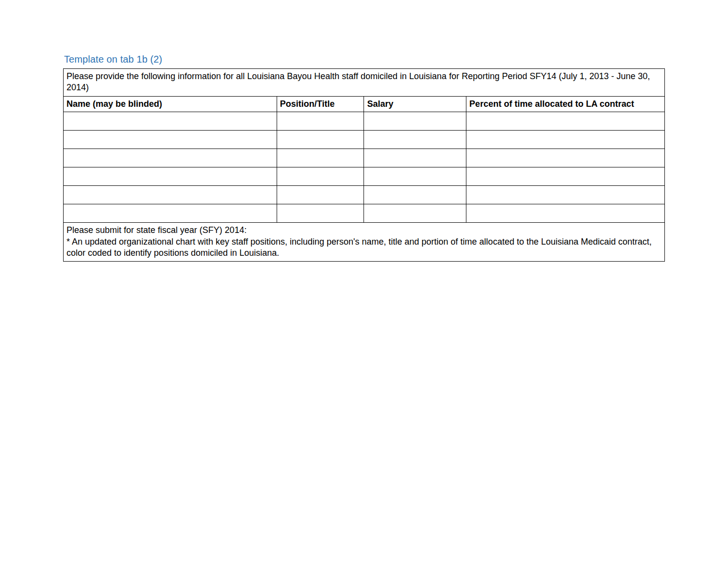Template on tab 1b (2)
| Please provide the following information for all Louisiana Bayou Health staff domiciled in Louisiana for Reporting Period SFY14 (July 1, 2013 - June 30, 2014) |
| Name (may be blinded) | Position/Title | Salary | Percent of time allocated to LA contract |
| Please submit for state fiscal year (SFY) 2014: * An updated organizational chart with key staff positions, including person's name, title and portion of time allocated to the Louisiana Medicaid contract, color coded to identify positions domiciled in Louisiana. |